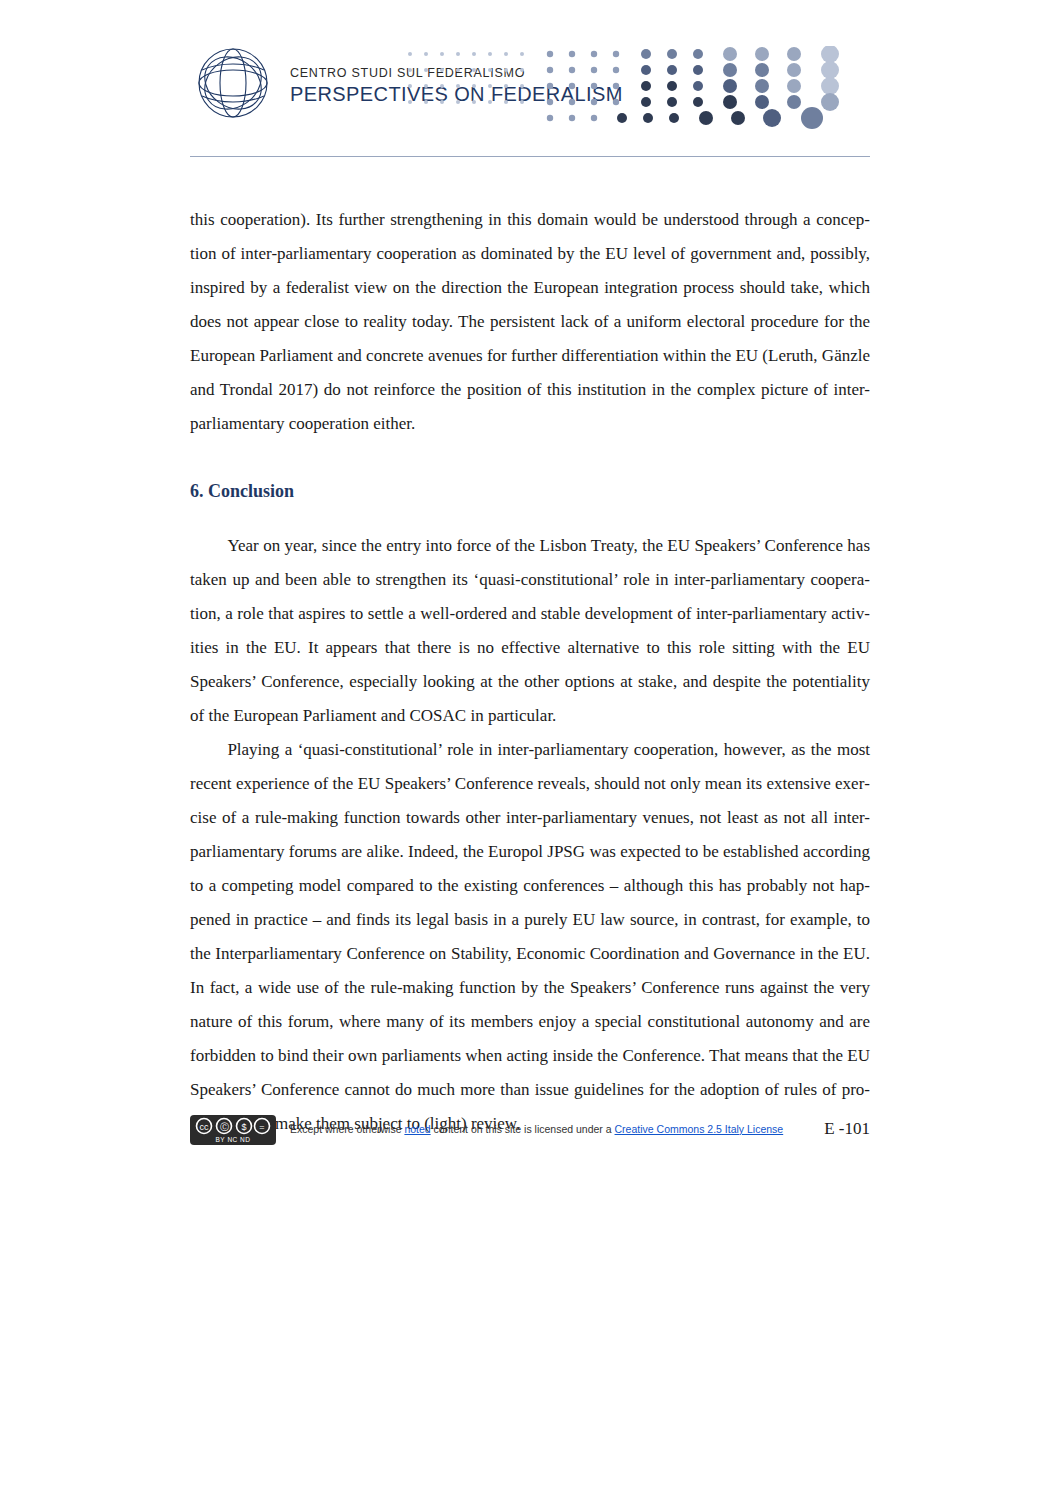CENTRO STUDI SUL FEDERALISMO
PERSPECTIVES ON FEDERALISM
this cooperation). Its further strengthening in this domain would be understood through a conception of inter-parliamentary cooperation as dominated by the EU level of government and, possibly, inspired by a federalist view on the direction the European integration process should take, which does not appear close to reality today. The persistent lack of a uniform electoral procedure for the European Parliament and concrete avenues for further differentiation within the EU (Leruth, Gänzle and Trondal 2017) do not reinforce the position of this institution in the complex picture of inter-parliamentary cooperation either.
6. Conclusion
Year on year, since the entry into force of the Lisbon Treaty, the EU Speakers’ Conference has taken up and been able to strengthen its ‘quasi-constitutional’ role in inter-parliamentary cooperation, a role that aspires to settle a well-ordered and stable development of inter-parliamentary activities in the EU. It appears that there is no effective alternative to this role sitting with the EU Speakers’ Conference, especially looking at the other options at stake, and despite the potentiality of the European Parliament and COSAC in particular.
Playing a ‘quasi-constitutional’ role in inter-parliamentary cooperation, however, as the most recent experience of the EU Speakers’ Conference reveals, should not only mean its extensive exercise of a rule-making function towards other inter-parliamentary venues, not least as not all inter-parliamentary forums are alike. Indeed, the Europol JPSG was expected to be established according to a competing model compared to the existing conferences – although this has probably not happened in practice – and finds its legal basis in a purely EU law source, in contrast, for example, to the Interparliamentary Conference on Stability, Economic Coordination and Governance in the EU. In fact, a wide use of the rule-making function by the Speakers’ Conference runs against the very nature of this forum, where many of its members enjoy a special constitutional autonomy and are forbidden to bind their own parliaments when acting inside the Conference. That means that the EU Speakers’ Conference cannot do much more than issue guidelines for the adoption of rules of procedures and make them subject to (light) review.
cc Ⓒ $ = BY NC ND
Except where otherwise noted content on this site is licensed under a Creative Commons 2.5 Italy License
E -101